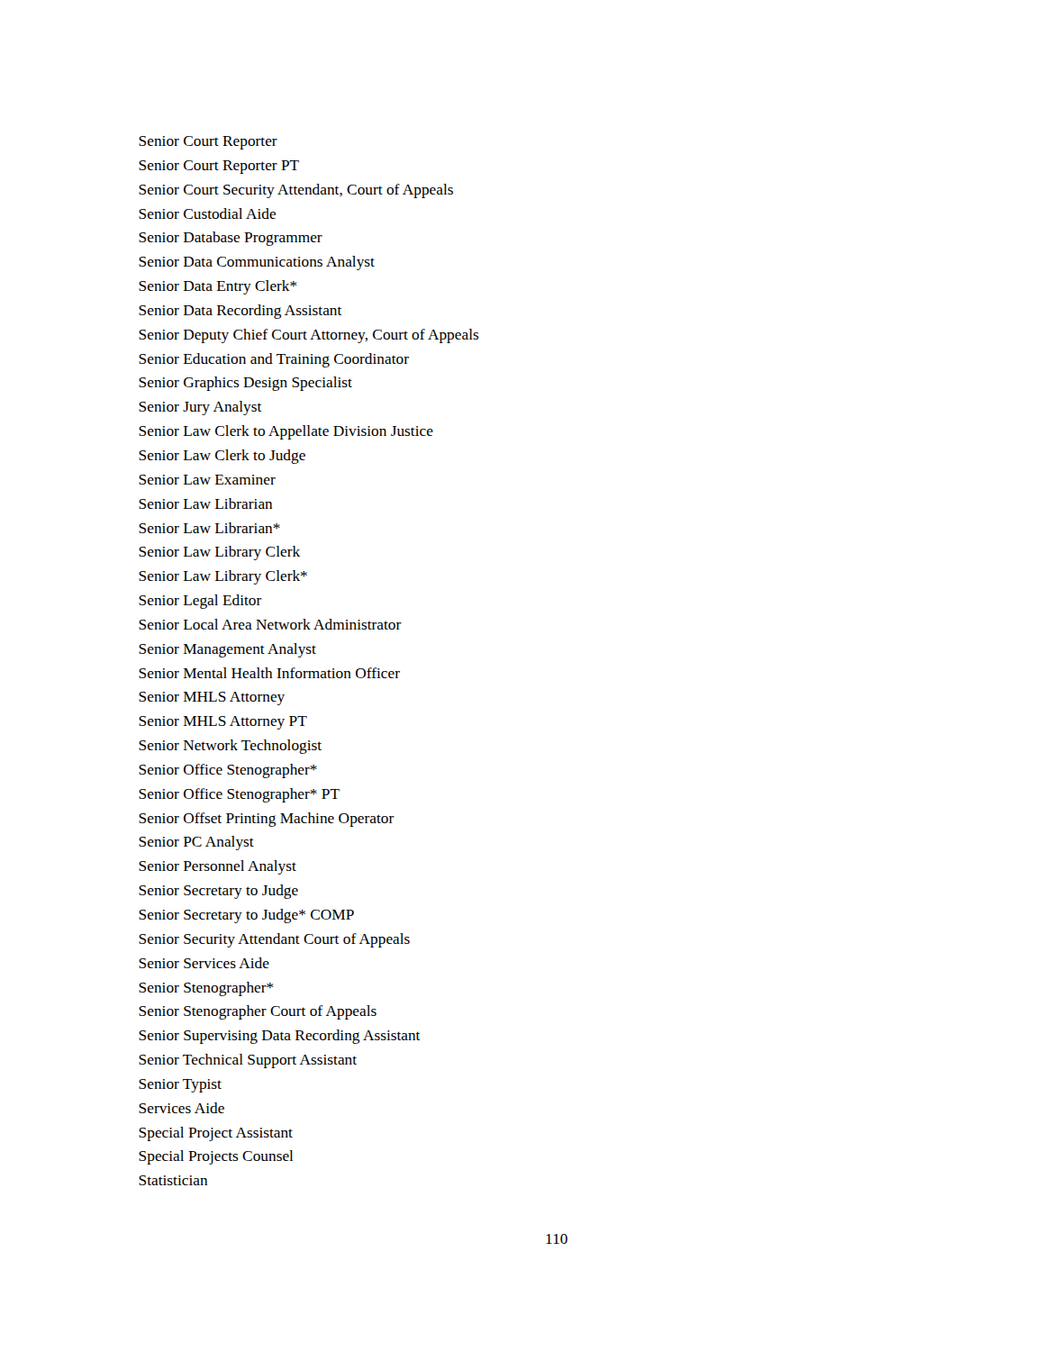Senior Court Reporter
Senior Court Reporter PT
Senior Court Security Attendant, Court of Appeals
Senior Custodial Aide
Senior Database Programmer
Senior Data Communications Analyst
Senior Data Entry Clerk*
Senior Data Recording Assistant
Senior Deputy Chief Court Attorney, Court of Appeals
Senior Education and Training Coordinator
Senior Graphics Design Specialist
Senior Jury Analyst
Senior Law Clerk to Appellate Division Justice
Senior Law Clerk to Judge
Senior Law Examiner
Senior Law Librarian
Senior Law Librarian*
Senior Law Library Clerk
Senior Law Library Clerk*
Senior Legal Editor
Senior Local Area Network Administrator
Senior Management Analyst
Senior Mental Health Information Officer
Senior MHLS Attorney
Senior MHLS Attorney PT
Senior Network Technologist
Senior Office Stenographer*
Senior Office Stenographer* PT
Senior Offset Printing Machine Operator
Senior PC Analyst
Senior Personnel Analyst
Senior Secretary to Judge
Senior Secretary to Judge* COMP
Senior Security Attendant Court of Appeals
Senior Services Aide
Senior Stenographer*
Senior Stenographer Court of Appeals
Senior Supervising Data Recording Assistant
Senior Technical Support Assistant
Senior Typist
Services Aide
Special Project Assistant
Special Projects Counsel
Statistician
110